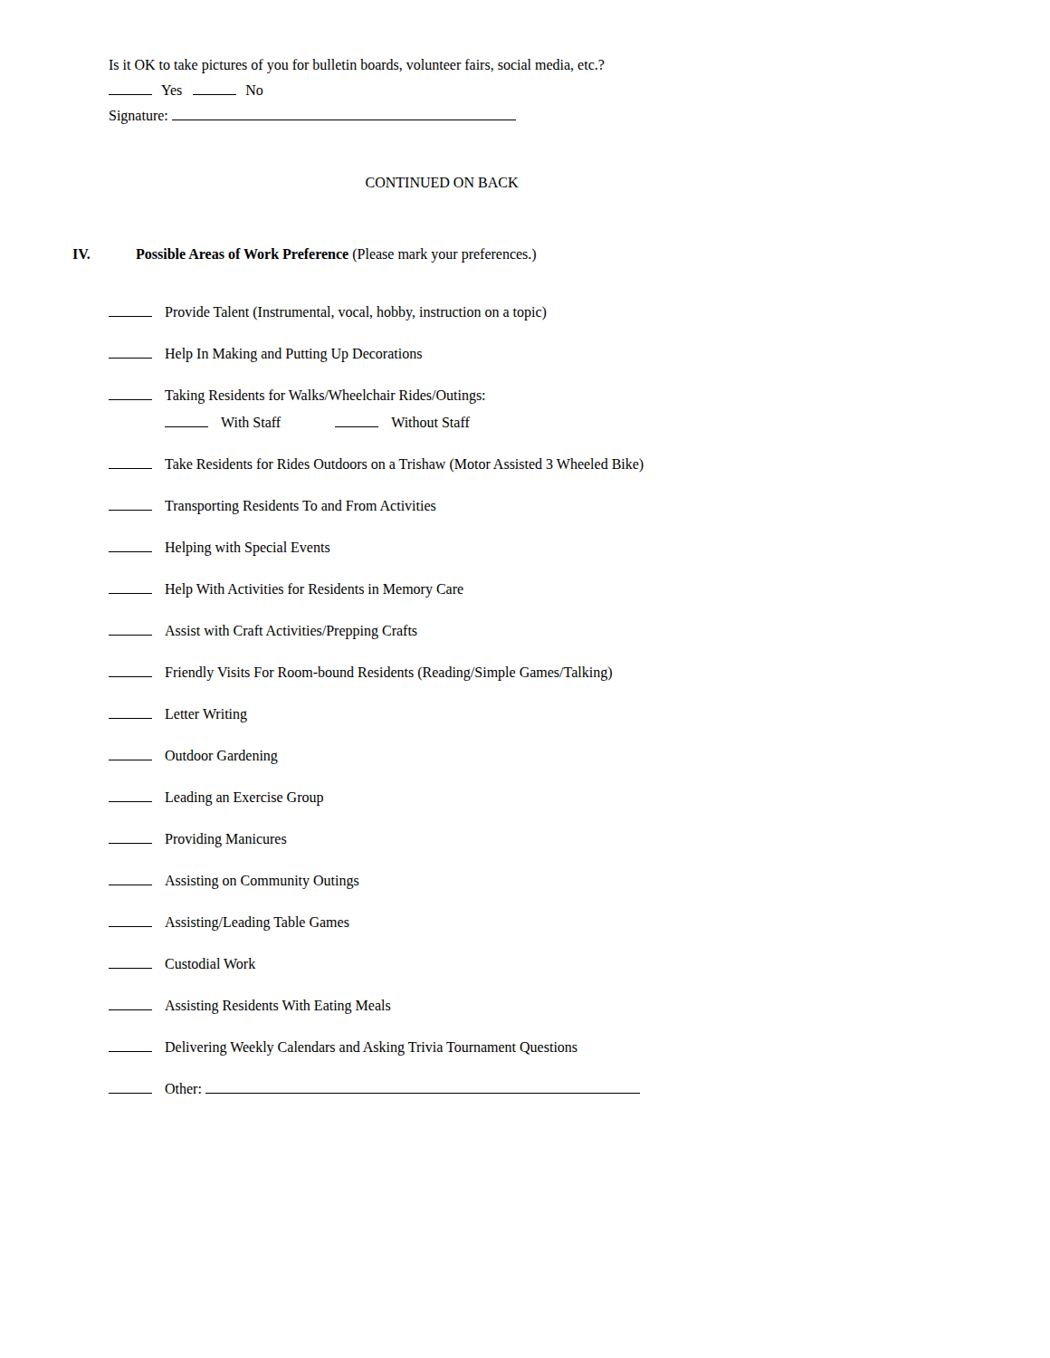Is it OK to take pictures of you for bulletin boards, volunteer fairs, social media, etc.?
Yes No
Signature:
CONTINUED ON BACK
IV.
Possible Areas of Work Preference (Please mark your preferences.)
Provide Talent (Instrumental, vocal, hobby, instruction on a topic)
Help In Making and Putting Up Decorations
Taking Residents for Walks/Wheelchair Rides/Outings:
With Staff Without Staff
Take Residents for Rides Outdoors on a Trishaw (Motor Assisted 3 Wheeled Bike)
Transporting Residents To and From Activities
Helping with Special Events
Help With Activities for Residents in Memory Care
Assist with Craft Activities/Prepping Crafts
Friendly Visits For Room-bound Residents (Reading/Simple Games/Talking)
Letter Writing
Outdoor Gardening
Leading an Exercise Group
Providing Manicures
Assisting on Community Outings
Assisting/Leading Table Games
Custodial Work
Assisting Residents With Eating Meals
Delivering Weekly Calendars and Asking Trivia Tournament Questions
Other: